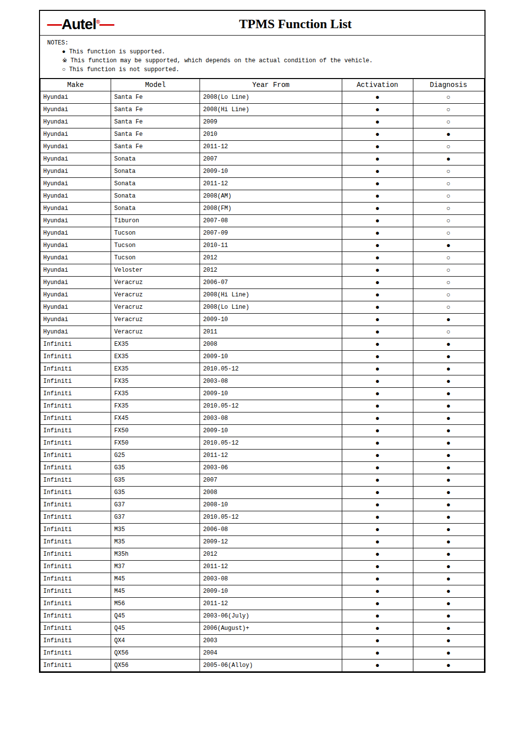—Autel®—
TPMS Function List
NOTES:
● This function is supported.
※ This function may be supported, which depends on the actual condition of the vehicle.
○ This function is not supported.
| Make | Model | Year From | Activation | Diagnosis |
| --- | --- | --- | --- | --- |
| Hyundai | Santa Fe | 2008(Lo Line) | ● | ○ |
| Hyundai | Santa Fe | 2008(Hi Line) | ● | ○ |
| Hyundai | Santa Fe | 2009 | ● | ○ |
| Hyundai | Santa Fe | 2010 | ● | ● |
| Hyundai | Santa Fe | 2011-12 | ● | ○ |
| Hyundai | Sonata | 2007 | ● | ● |
| Hyundai | Sonata | 2009-10 | ● | ○ |
| Hyundai | Sonata | 2011-12 | ● | ○ |
| Hyundai | Sonata | 2008(AM) | ● | ○ |
| Hyundai | Sonata | 2008(FM) | ● | ○ |
| Hyundai | Tiburon | 2007-08 | ● | ○ |
| Hyundai | Tucson | 2007-09 | ● | ○ |
| Hyundai | Tucson | 2010-11 | ● | ● |
| Hyundai | Tucson | 2012 | ● | ○ |
| Hyundai | Veloster | 2012 | ● | ○ |
| Hyundai | Veracruz | 2006-07 | ● | ○ |
| Hyundai | Veracruz | 2008(Hi Line) | ● | ○ |
| Hyundai | Veracruz | 2008(Lo Line) | ● | ○ |
| Hyundai | Veracruz | 2009-10 | ● | ● |
| Hyundai | Veracruz | 2011 | ● | ○ |
| Infiniti | EX35 | 2008 | ● | ● |
| Infiniti | EX35 | 2009-10 | ● | ● |
| Infiniti | EX35 | 2010.05-12 | ● | ● |
| Infiniti | FX35 | 2003-08 | ● | ● |
| Infiniti | FX35 | 2009-10 | ● | ● |
| Infiniti | FX35 | 2010.05-12 | ● | ● |
| Infiniti | FX45 | 2003-08 | ● | ● |
| Infiniti | FX50 | 2009-10 | ● | ● |
| Infiniti | FX50 | 2010.05-12 | ● | ● |
| Infiniti | G25 | 2011-12 | ● | ● |
| Infiniti | G35 | 2003-06 | ● | ● |
| Infiniti | G35 | 2007 | ● | ● |
| Infiniti | G35 | 2008 | ● | ● |
| Infiniti | G37 | 2008-10 | ● | ● |
| Infiniti | G37 | 2010.05-12 | ● | ● |
| Infiniti | M35 | 2006-08 | ● | ● |
| Infiniti | M35 | 2009-12 | ● | ● |
| Infiniti | M35h | 2012 | ● | ● |
| Infiniti | M37 | 2011-12 | ● | ● |
| Infiniti | M45 | 2003-08 | ● | ● |
| Infiniti | M45 | 2009-10 | ● | ● |
| Infiniti | M56 | 2011-12 | ● | ● |
| Infiniti | Q45 | 2003-06(July) | ● | ● |
| Infiniti | Q45 | 2006(August)+ | ● | ● |
| Infiniti | QX4 | 2003 | ● | ● |
| Infiniti | QX56 | 2004 | ● | ● |
| Infiniti | QX56 | 2005-06(Alloy) | ● | ● |